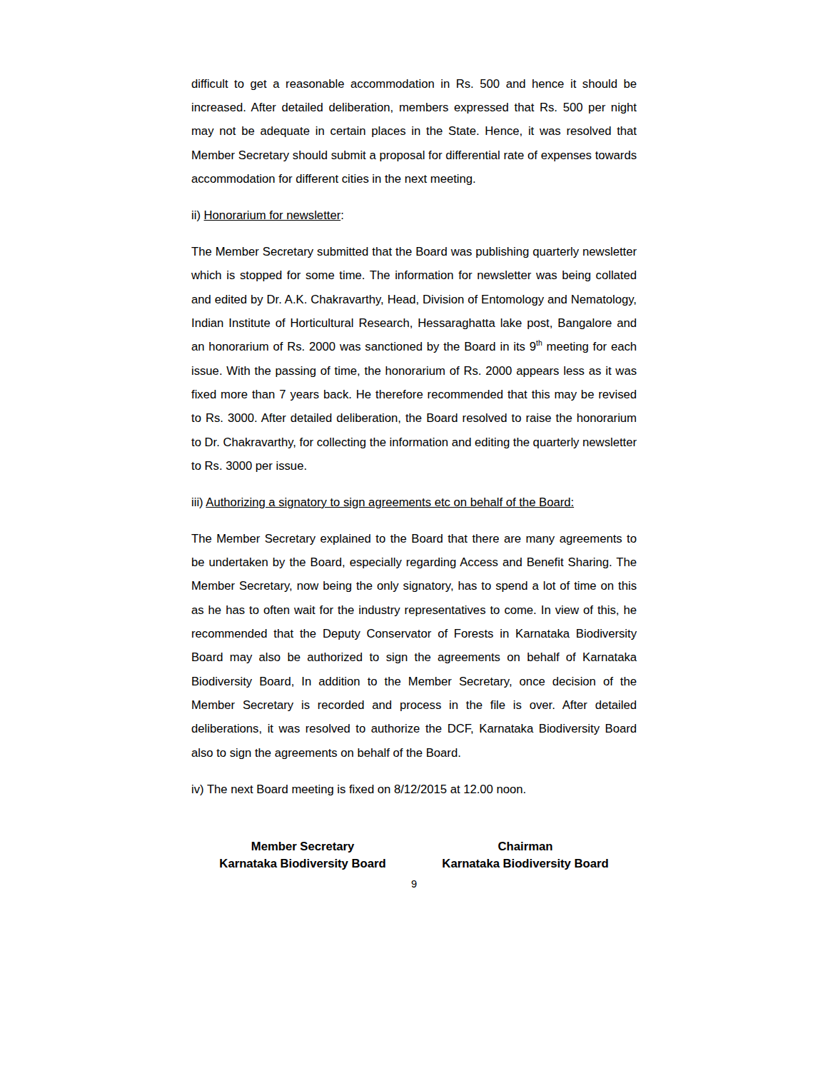difficult to get a reasonable accommodation in Rs. 500 and hence it should be increased. After detailed deliberation, members expressed that Rs. 500 per night may not be adequate in certain places in the State. Hence, it was resolved that Member Secretary should submit a proposal for differential rate of expenses towards accommodation for different cities in the next meeting.
ii) Honorarium for newsletter:
The Member Secretary submitted that the Board was publishing quarterly newsletter which is stopped for some time. The information for newsletter was being collated and edited by Dr. A.K. Chakravarthy, Head, Division of Entomology and Nematology, Indian Institute of Horticultural Research, Hessaraghatta lake post, Bangalore and an honorarium of Rs. 2000 was sanctioned by the Board in its 9th meeting for each issue. With the passing of time, the honorarium of Rs. 2000 appears less as it was fixed more than 7 years back. He therefore recommended that this may be revised to Rs. 3000. After detailed deliberation, the Board resolved to raise the honorarium to Dr. Chakravarthy, for collecting the information and editing the quarterly newsletter to Rs. 3000 per issue.
iii) Authorizing a signatory to sign agreements etc on behalf of the Board:
The Member Secretary explained to the Board that there are many agreements to be undertaken by the Board, especially regarding Access and Benefit Sharing. The Member Secretary, now being the only signatory, has to spend a lot of time on this as he has to often wait for the industry representatives to come. In view of this, he recommended that the Deputy Conservator of Forests in Karnataka Biodiversity Board may also be authorized to sign the agreements on behalf of Karnataka Biodiversity Board, In addition to the Member Secretary, once decision of the Member Secretary is recorded and process in the file is over. After detailed deliberations, it was resolved to authorize the DCF, Karnataka Biodiversity Board also to sign the agreements on behalf of the Board.
iv) The next Board meeting is fixed on 8/12/2015 at 12.00 noon.
| Member Secretary Karnataka Biodiversity Board | Chairman Karnataka Biodiversity Board |
9